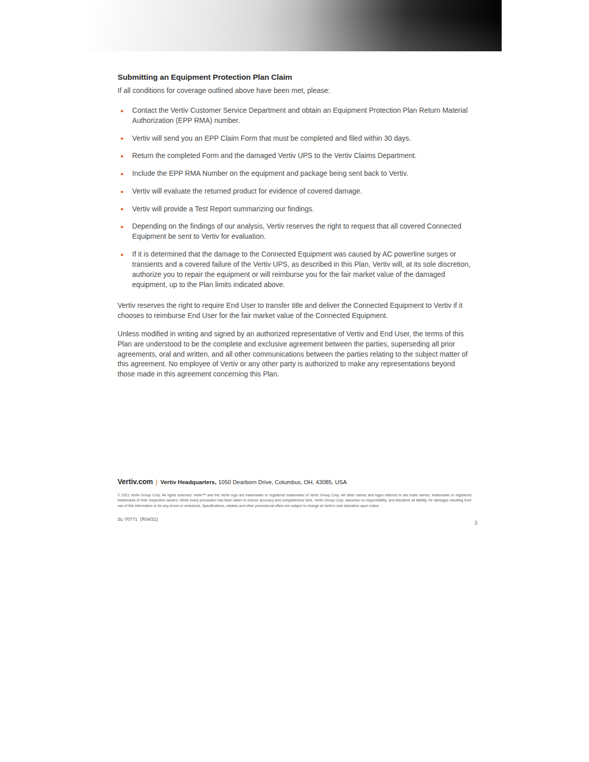Submitting an Equipment Protection Plan Claim
If all conditions for coverage outlined above have been met, please:
Contact the Vertiv Customer Service Department and obtain an Equipment Protection Plan Return Material Authorization (EPP RMA) number.
Vertiv will send you an EPP Claim Form that must be completed and filed within 30 days.
Return the completed Form and the damaged Vertiv UPS to the Vertiv Claims Department.
Include the EPP RMA Number on the equipment and package being sent back to Vertiv.
Vertiv will evaluate the returned product for evidence of covered damage.
Vertiv will provide a Test Report summarizing our findings.
Depending on the findings of our analysis, Vertiv reserves the right to request that all covered Connected Equipment be sent to Vertiv for evaluation.
If it is determined that the damage to the Connected Equipment was caused by AC powerline surges or transients and a covered failure of the Vertiv UPS, as described in this Plan, Vertiv will, at its sole discretion, authorize you to repair the equipment or will reimburse you for the fair market value of the damaged equipment, up to the Plan limits indicated above.
Vertiv reserves the right to require End User to transfer title and deliver the Connected Equipment to Vertiv if it chooses to reimburse End User for the fair market value of the Connected Equipment.
Unless modified in writing and signed by an authorized representative of Vertiv and End User, the terms of this Plan are understood to be the complete and exclusive agreement between the parties, superseding all prior agreements, oral and written, and all other communications between the parties relating to the subject matter of this agreement. No employee of Vertiv or any other party is authorized to make any representations beyond those made in this agreement concerning this Plan.
Vertiv.com|Vertiv Headquarters, 1050 Dearborn Drive, Columbus, OH, 43085, USA
© 2021 Vertiv Group Corp. All rights reserved. Vertiv™ and the Vertiv logo are trademarks or registered trademarks of Vertiv Group Corp. All other names and logos referred to are trade names, trademarks or registered trademarks of their respective owners. While every precaution has been taken to ensure accuracy and completeness here, Vertiv Group Corp. assumes no responsibility, and disclaims all liability, for damages resulting from use of this information or for any errors or omissions. Specifications, rebates and other promotional offers are subject to change at Vertiv's sole discretion upon notice.
SL-70771 (R04/21)
3